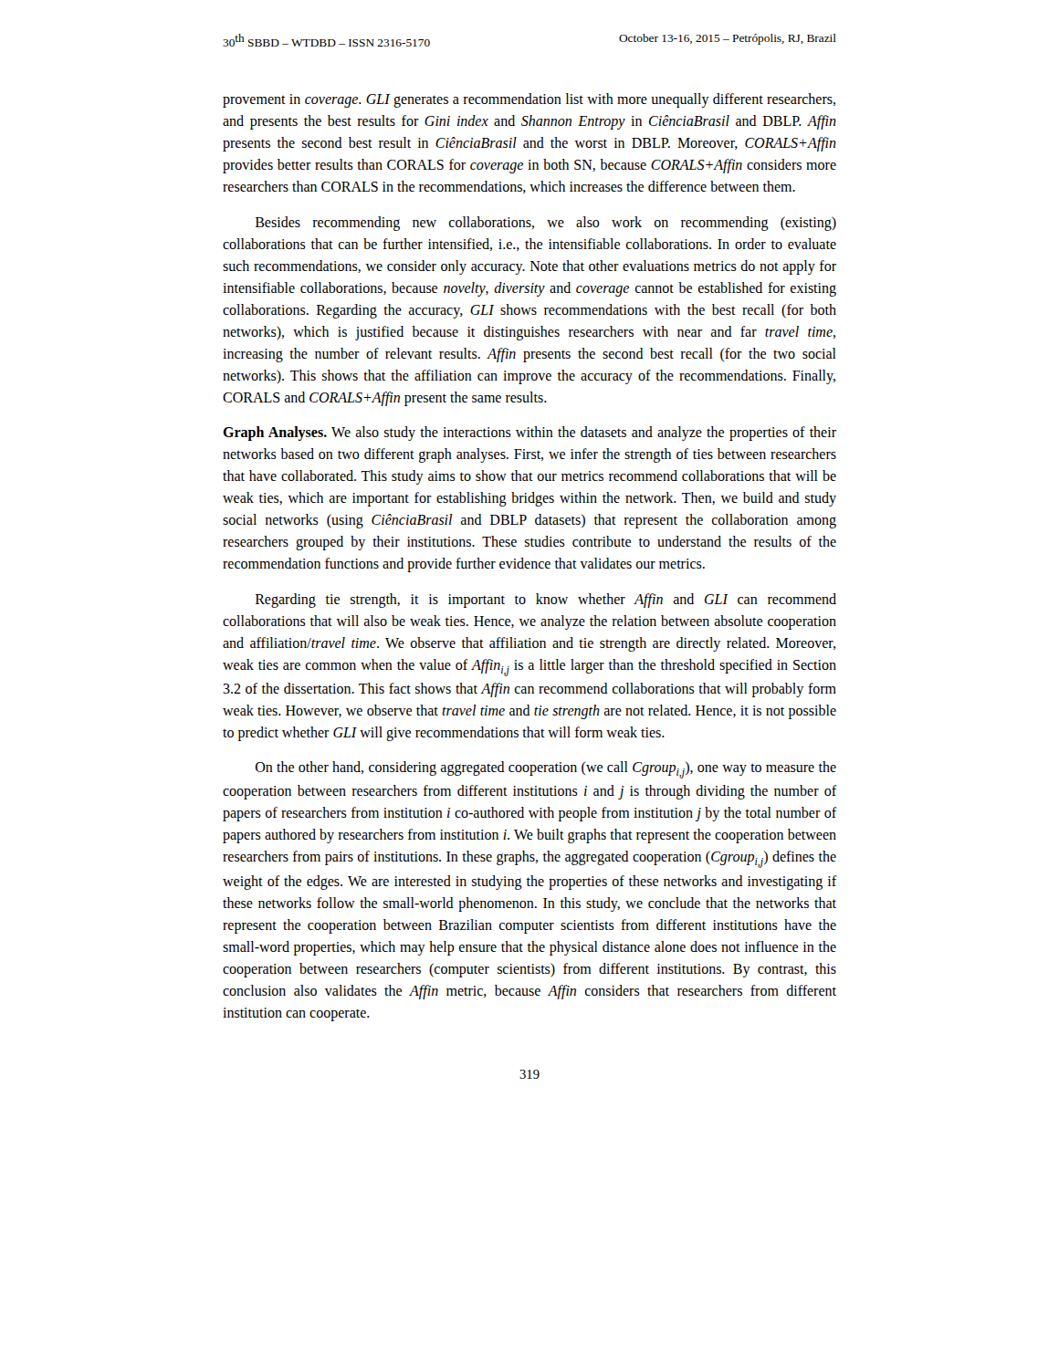30th SBBD – WTDBD – ISSN 2316-5170
October 13-16, 2015 – Petrópolis, RJ, Brazil
provement in coverage. GLI generates a recommendation list with more unequally different researchers, and presents the best results for Gini index and Shannon Entropy in CiênciaBrasil and DBLP. Affin presents the second best result in CiênciaBrasil and the worst in DBLP. Moreover, CORALS+Affin provides better results than CORALS for coverage in both SN, because CORALS+Affin considers more researchers than CORALS in the recommendations, which increases the difference between them.
Besides recommending new collaborations, we also work on recommending (existing) collaborations that can be further intensified, i.e., the intensifiable collaborations. In order to evaluate such recommendations, we consider only accuracy. Note that other evaluations metrics do not apply for intensifiable collaborations, because novelty, diversity and coverage cannot be established for existing collaborations. Regarding the accuracy, GLI shows recommendations with the best recall (for both networks), which is justified because it distinguishes researchers with near and far travel time, increasing the number of relevant results. Affin presents the second best recall (for the two social networks). This shows that the affiliation can improve the accuracy of the recommendations. Finally, CORALS and CORALS+Affin present the same results.
Graph Analyses. We also study the interactions within the datasets and analyze the properties of their networks based on two different graph analyses. First, we infer the strength of ties between researchers that have collaborated. This study aims to show that our metrics recommend collaborations that will be weak ties, which are important for establishing bridges within the network. Then, we build and study social networks (using CiênciaBrasil and DBLP datasets) that represent the collaboration among researchers grouped by their institutions. These studies contribute to understand the results of the recommendation functions and provide further evidence that validates our metrics.
Regarding tie strength, it is important to know whether Affin and GLI can recommend collaborations that will also be weak ties. Hence, we analyze the relation between absolute cooperation and affiliation/travel time. We observe that affiliation and tie strength are directly related. Moreover, weak ties are common when the value of Affini,j is a little larger than the threshold specified in Section 3.2 of the dissertation. This fact shows that Affin can recommend collaborations that will probably form weak ties. However, we observe that travel time and tie strength are not related. Hence, it is not possible to predict whether GLI will give recommendations that will form weak ties.
On the other hand, considering aggregated cooperation (we call Cgroupi,j), one way to measure the cooperation between researchers from different institutions i and j is through dividing the number of papers of researchers from institution i co-authored with people from institution j by the total number of papers authored by researchers from institution i. We built graphs that represent the cooperation between researchers from pairs of institutions. In these graphs, the aggregated cooperation (Cgroupi,j) defines the weight of the edges. We are interested in studying the properties of these networks and investigating if these networks follow the small-world phenomenon. In this study, we conclude that the networks that represent the cooperation between Brazilian computer scientists from different institutions have the small-word properties, which may help ensure that the physical distance alone does not influence in the cooperation between researchers (computer scientists) from different institutions. By contrast, this conclusion also validates the Affin metric, because Affin considers that researchers from different institution can cooperate.
319